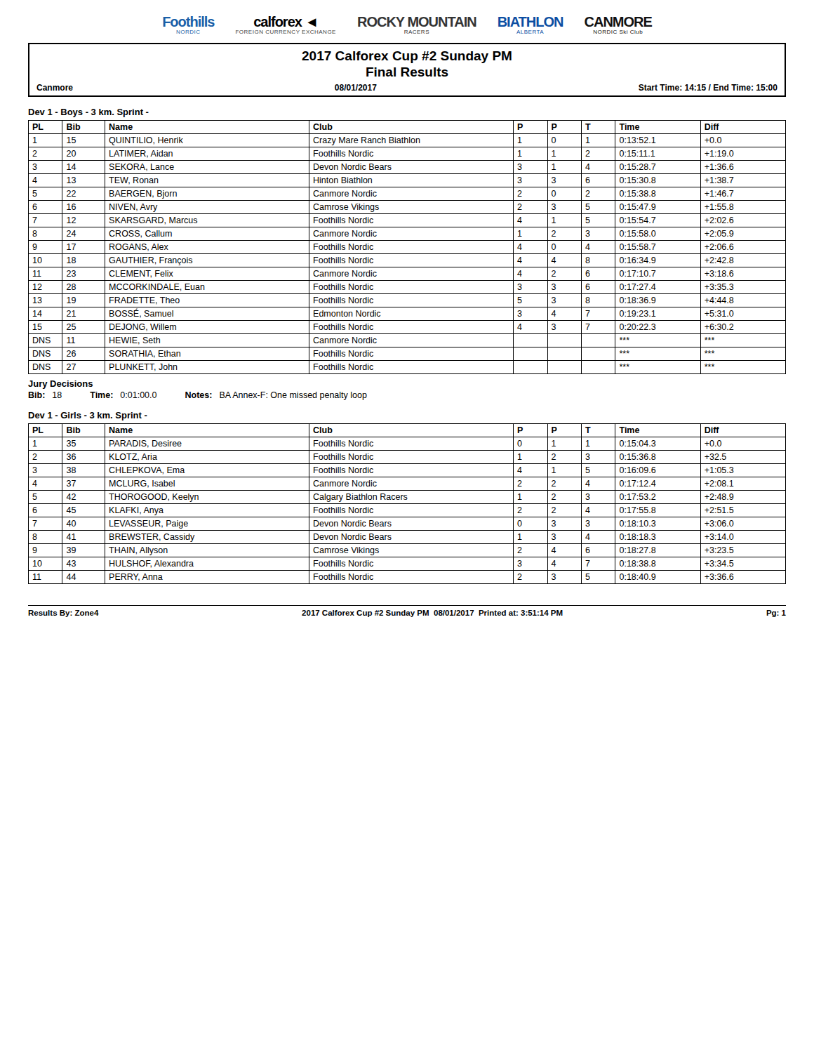Foothills
NORDIC
calforex ◄
FOREIGN CURRENCY EXCHANGE
ROCKY MOUNTAIN
RACERS
BIATHLON
ALBERTA
CANMORE
NORDIC Ski Club
2017 Calforex Cup #2 Sunday PM
Final Results
Canmore 08/01/2017 Start Time: 14:15 / End Time: 15:00
Dev 1 - Boys - 3 km. Sprint -
| PL | Bib | Name | Club | P | P | T | Time | Diff |
| --- | --- | --- | --- | --- | --- | --- | --- | --- |
| 1 | 15 | QUINTILIO, Henrik | Crazy Mare Ranch Biathlon | 1 | 0 | 1 | 0:13:52.1 | +0.0 |
| 2 | 20 | LATIMER, Aidan | Foothills Nordic | 1 | 1 | 2 | 0:15:11.1 | +1:19.0 |
| 3 | 14 | SEKORA, Lance | Devon Nordic Bears | 3 | 1 | 4 | 0:15:28.7 | +1:36.6 |
| 4 | 13 | TEW, Ronan | Hinton Biathlon | 3 | 3 | 6 | 0:15:30.8 | +1:38.7 |
| 5 | 22 | BAERGEN, Bjorn | Canmore Nordic | 2 | 0 | 2 | 0:15:38.8 | +1:46.7 |
| 6 | 16 | NIVEN, Avry | Camrose Vikings | 2 | 3 | 5 | 0:15:47.9 | +1:55.8 |
| 7 | 12 | SKARSGARD, Marcus | Foothills Nordic | 4 | 1 | 5 | 0:15:54.7 | +2:02.6 |
| 8 | 24 | CROSS, Callum | Canmore Nordic | 1 | 2 | 3 | 0:15:58.0 | +2:05.9 |
| 9 | 17 | ROGANS, Alex | Foothills Nordic | 4 | 0 | 4 | 0:15:58.7 | +2:06.6 |
| 10 | 18 | GAUTHIER, François | Foothills Nordic | 4 | 4 | 8 | 0:16:34.9 | +2:42.8 |
| 11 | 23 | CLEMENT, Felix | Canmore Nordic | 4 | 2 | 6 | 0:17:10.7 | +3:18.6 |
| 12 | 28 | MCCORKINDALE, Euan | Foothills Nordic | 3 | 3 | 6 | 0:17:27.4 | +3:35.3 |
| 13 | 19 | FRADETTE, Theo | Foothills Nordic | 5 | 3 | 8 | 0:18:36.9 | +4:44.8 |
| 14 | 21 | BOSSÉ, Samuel | Edmonton Nordic | 3 | 4 | 7 | 0:19:23.1 | +5:31.0 |
| 15 | 25 | DEJONG, Willem | Foothills Nordic | 4 | 3 | 7 | 0:20:22.3 | +6:30.2 |
| DNS | 11 | HEWIE, Seth | Canmore Nordic | | | | *** | *** |
| DNS | 26 | SORATHIA, Ethan | Foothills Nordic | | | | *** | *** |
| DNS | 27 | PLUNKETT, John | Foothills Nordic | | | | *** | *** |
Jury Decisions
Bib: 18 Time: 0:01:00.0 Notes: BA Annex-F: One missed penalty loop
Dev 1 - Girls - 3 km. Sprint -
| PL | Bib | Name | Club | P | P | T | Time | Diff |
| --- | --- | --- | --- | --- | --- | --- | --- | --- |
| 1 | 35 | PARADIS, Desiree | Foothills Nordic | 0 | 1 | 1 | 0:15:04.3 | +0.0 |
| 2 | 36 | KLOTZ, Aria | Foothills Nordic | 1 | 2 | 3 | 0:15:36.8 | +32.5 |
| 3 | 38 | CHLEPKOVA, Ema | Foothills Nordic | 4 | 1 | 5 | 0:16:09.6 | +1:05.3 |
| 4 | 37 | MCLURG, Isabel | Canmore Nordic | 2 | 2 | 4 | 0:17:12.4 | +2:08.1 |
| 5 | 42 | THOROGOOD, Keelyn | Calgary Biathlon Racers | 1 | 2 | 3 | 0:17:53.2 | +2:48.9 |
| 6 | 45 | KLAFKI, Anya | Foothills Nordic | 2 | 2 | 4 | 0:17:55.8 | +2:51.5 |
| 7 | 40 | LEVASSEUR, Paige | Devon Nordic Bears | 0 | 3 | 3 | 0:18:10.3 | +3:06.0 |
| 8 | 41 | BREWSTER, Cassidy | Devon Nordic Bears | 1 | 3 | 4 | 0:18:18.3 | +3:14.0 |
| 9 | 39 | THAIN, Allyson | Camrose Vikings | 2 | 4 | 6 | 0:18:27.8 | +3:23.5 |
| 10 | 43 | HULSHOF, Alexandra | Foothills Nordic | 3 | 4 | 7 | 0:18:38.8 | +3:34.5 |
| 11 | 44 | PERRY, Anna | Foothills Nordic | 2 | 3 | 5 | 0:18:40.9 | +3:36.6 |
Results By: Zone4 2017 Calforex Cup #2 Sunday PM 08/01/2017 Printed at: 3:51:14 PM Pg: 1